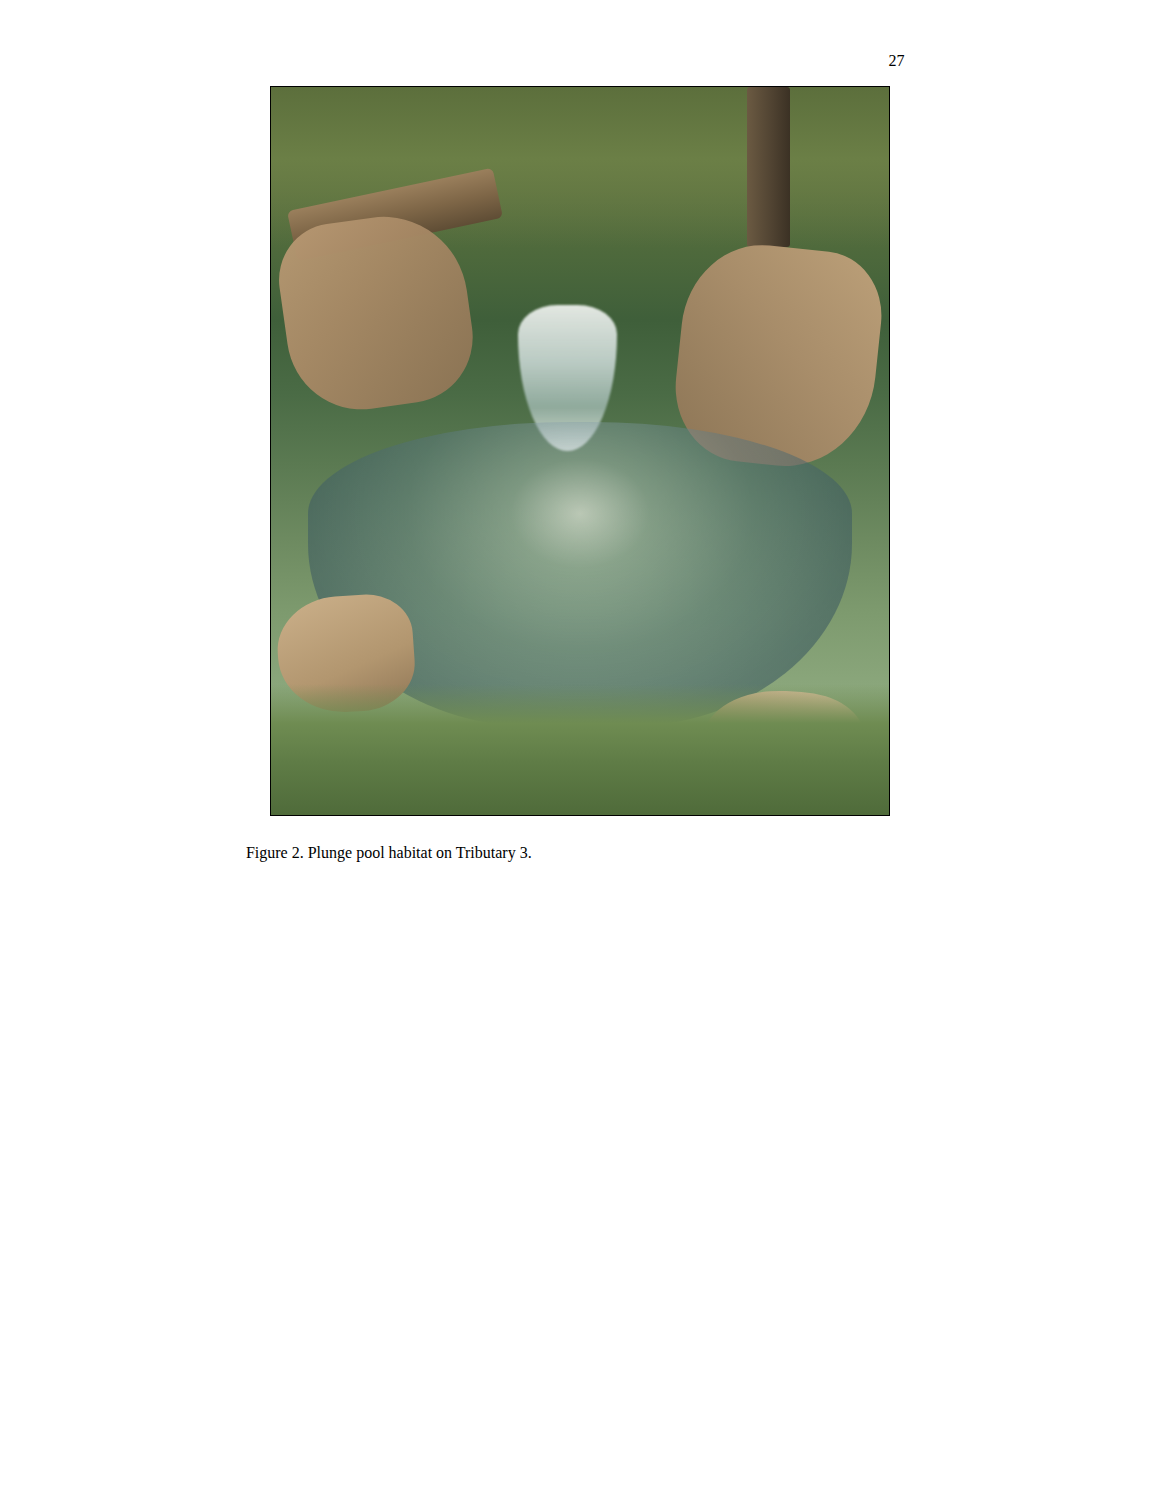27
Figure 2. Plunge pool habitat on Tributary 3.